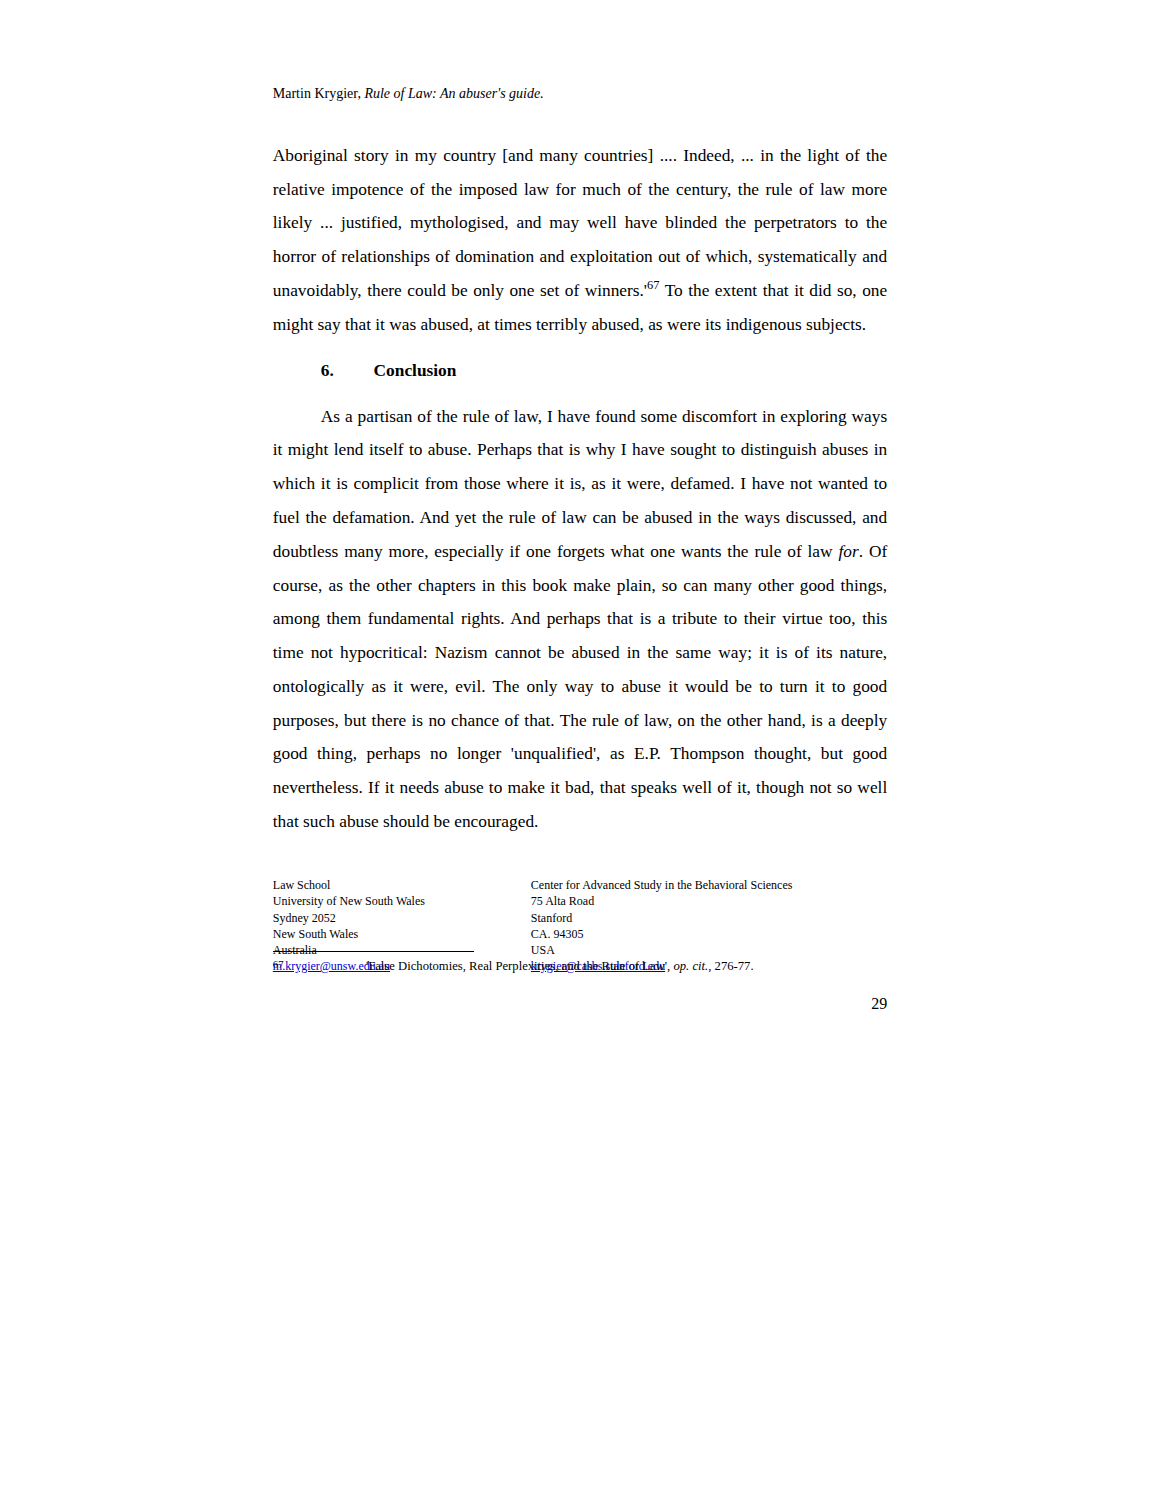Martin Krygier, Rule of Law: An abuser's guide.
Aboriginal story in my country [and many countries] .... Indeed, ... in the light of the relative impotence of the imposed law for much of the century, the rule of law more likely ... justified, mythologised, and may well have blinded the perpetrators to the horror of relationships of domination and exploitation out of which, systematically and unavoidably, there could be only one set of winners.'67 To the extent that it did so, one might say that it was abused, at times terribly abused, as were its indigenous subjects.
6. Conclusion
As a partisan of the rule of law, I have found some discomfort in exploring ways it might lend itself to abuse. Perhaps that is why I have sought to distinguish abuses in which it is complicit from those where it is, as it were, defamed. I have not wanted to fuel the defamation. And yet the rule of law can be abused in the ways discussed, and doubtless many more, especially if one forgets what one wants the rule of law for. Of course, as the other chapters in this book make plain, so can many other good things, among them fundamental rights. And perhaps that is a tribute to their virtue too, this time not hypocritical: Nazism cannot be abused in the same way; it is of its nature, ontologically as it were, evil. The only way to abuse it would be to turn it to good purposes, but there is no chance of that. The rule of law, on the other hand, is a deeply good thing, perhaps no longer 'unqualified', as E.P. Thompson thought, but good nevertheless. If it needs abuse to make it bad, that speaks well of it, though not so well that such abuse should be encouraged.
Law School
University of New South Wales
Sydney 2052
New South Wales
Australia
m.krygier@unsw.edu.au
Center for Advanced Study in the Behavioral Sciences
75 Alta Road
Stanford
CA. 94305
USA
krygier@casbs.stanford.edu
67
'False Dichotomies, Real Perplexities, and the Rule of Law', op. cit., 276-77.
29